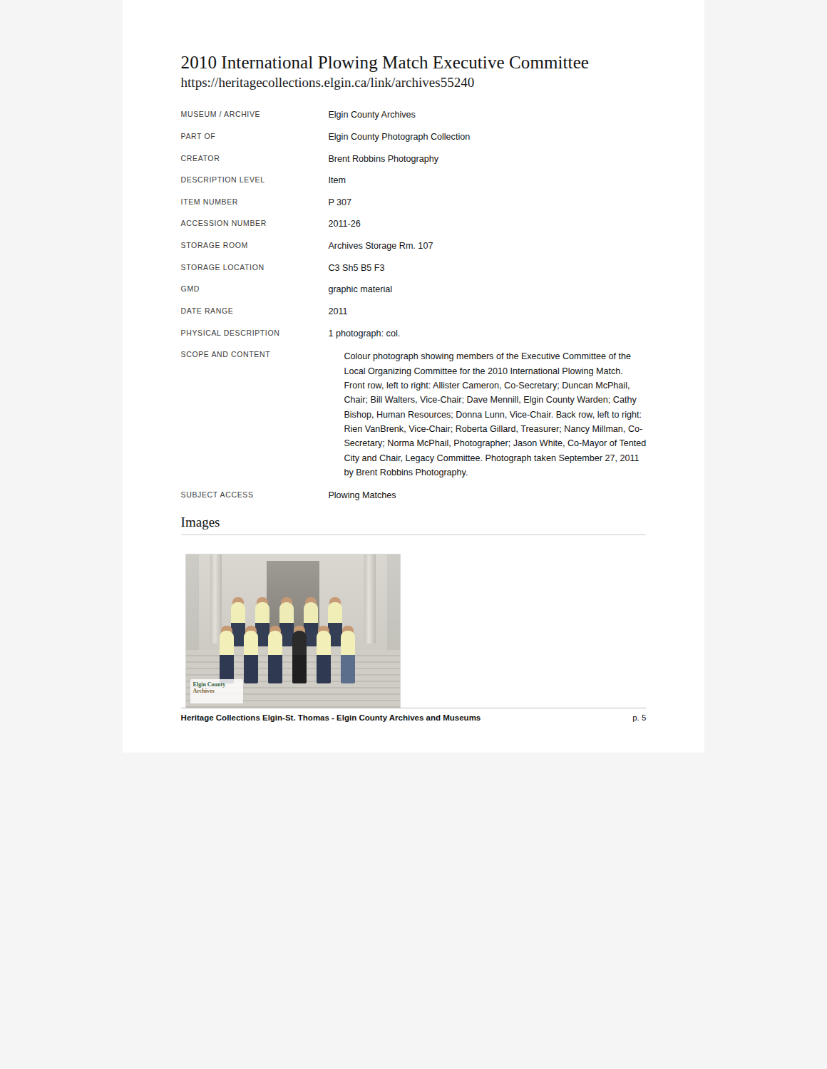2010 International Plowing Match Executive Committee
https://heritagecollections.elgin.ca/link/archives55240
| Museum / Archive | Elgin County Archives |
| Part of | Elgin County Photograph Collection |
| Creator | Brent Robbins Photography |
| Description Level | Item |
| Item Number | P 307 |
| Accession Number | 2011-26 |
| Storage Room | Archives Storage Rm. 107 |
| Storage Location | C3 Sh5 B5 F3 |
| GMD | graphic material |
| Date Range | 2011 |
| Physical Description | 1 photograph: col. |
| Scope and Content | Colour photograph showing members of the Executive Committee of the Local Organizing Committee for the 2010 International Plowing Match. Front row, left to right: Allister Cameron, Co-Secretary; Duncan McPhail, Chair; Bill Walters, Vice-Chair; Dave Mennill, Elgin County Warden; Cathy Bishop, Human Resources; Donna Lunn, Vice-Chair. Back row, left to right: Rien VanBrenk, Vice-Chair; Roberta Gillard, Treasurer; Nancy Millman, Co-Secretary; Norma McPhail, Photographer; Jason White, Co-Mayor of Tented City and Chair, Legacy Committee. Photograph taken September 27, 2011 by Brent Robbins Photography. |
| Subject Access | Plowing Matches |
Images
Elgin County
Archives
Heritage Collections Elgin-St. Thomas - Elgin County Archives and Museums
p. 5